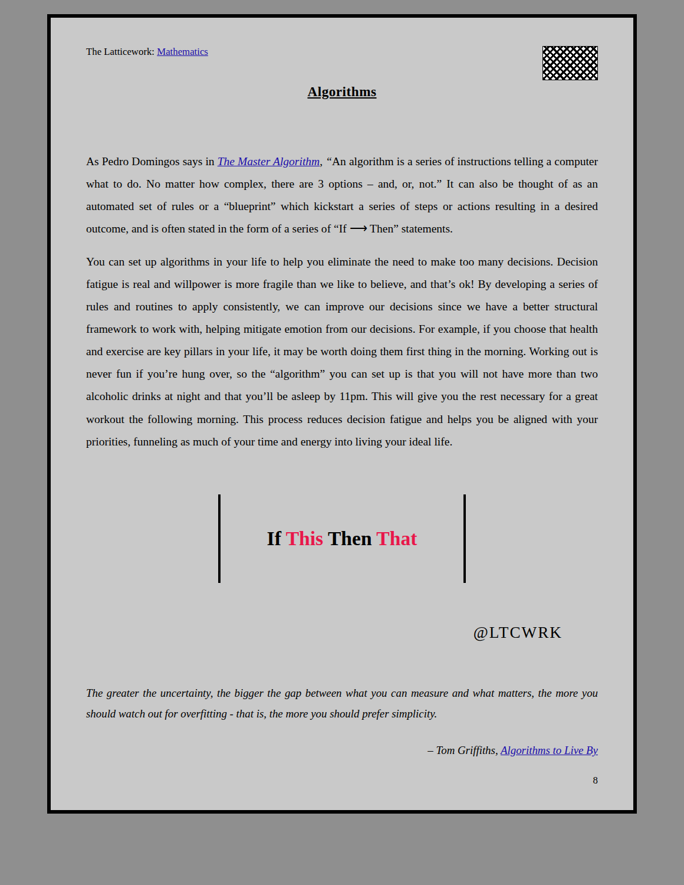The Latticework: Mathematics
Algorithms
As Pedro Domingos says in The Master Algorithm, “An algorithm is a series of instructions telling a computer what to do. No matter how complex, there are 3 options – and, or, not.” It can also be thought of as an automated set of rules or a “blueprint” which kickstart a series of steps or actions resulting in a desired outcome, and is often stated in the form of a series of “If ⟶ Then” statements.
You can set up algorithms in your life to help you eliminate the need to make too many decisions. Decision fatigue is real and willpower is more fragile than we like to believe, and that’s ok! By developing a series of rules and routines to apply consistently, we can improve our decisions since we have a better structural framework to work with, helping mitigate emotion from our decisions. For example, if you choose that health and exercise are key pillars in your life, it may be worth doing them first thing in the morning. Working out is never fun if you’re hung over, so the “algorithm” you can set up is that you will not have more than two alcoholic drinks at night and that you’ll be asleep by 11pm. This will give you the rest necessary for a great workout the following morning. This process reduces decision fatigue and helps you be aligned with your priorities, funneling as much of your time and energy into living your ideal life.
If This Then That
@LTCWRK
The greater the uncertainty, the bigger the gap between what you can measure and what matters, the more you should watch out for overfitting - that is, the more you should prefer simplicity.
– Tom Griffiths, Algorithms to Live By
8